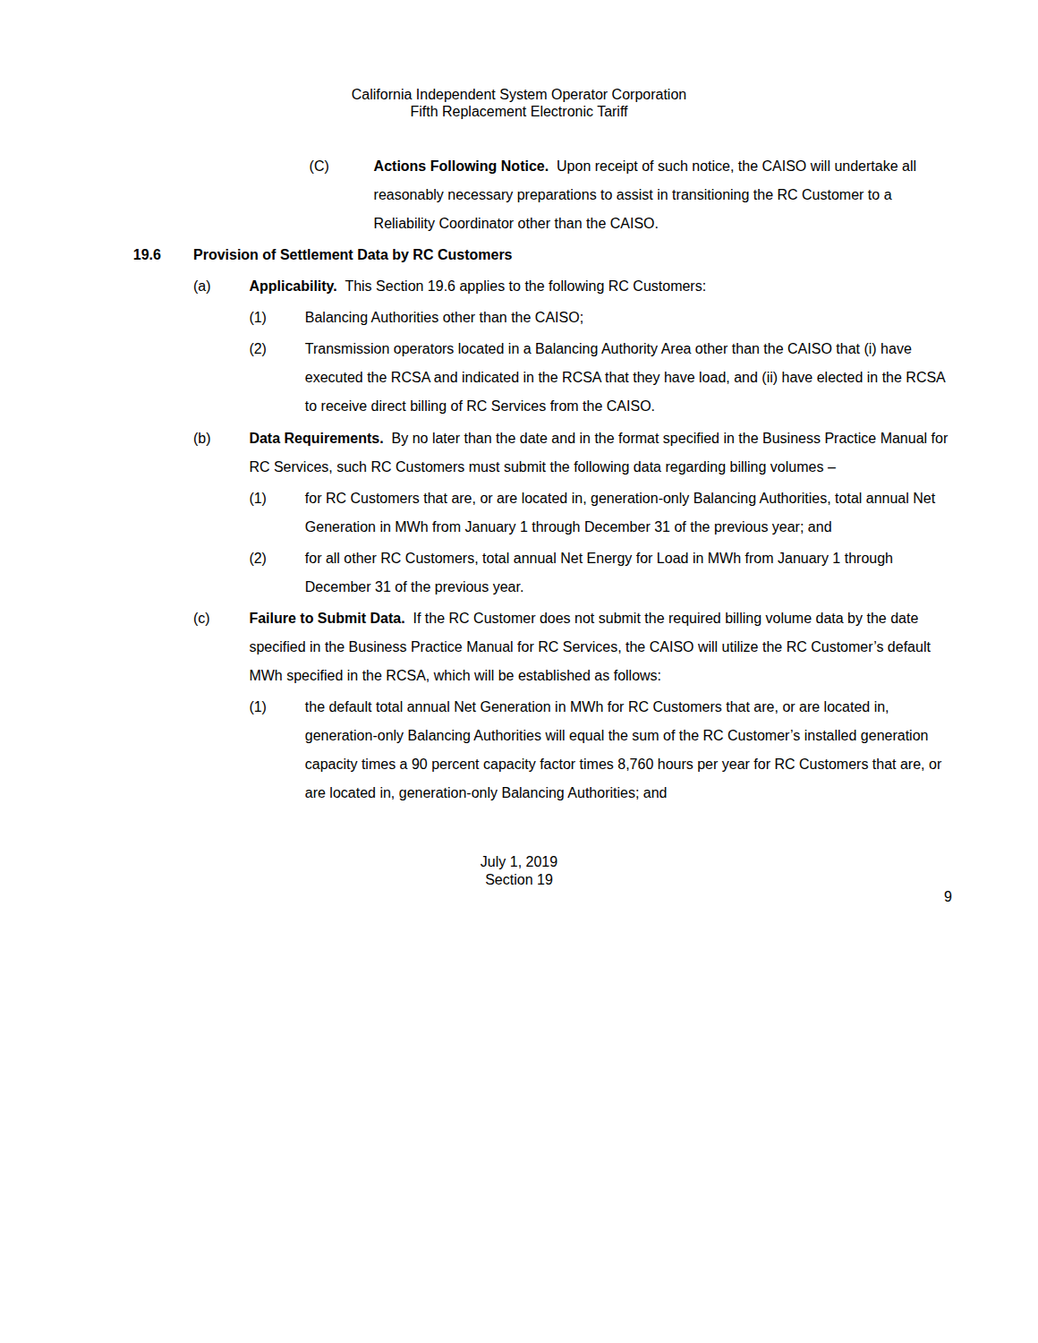California Independent System Operator Corporation
Fifth Replacement Electronic Tariff
(C)
Actions Following Notice. Upon receipt of such notice, the CAISO will undertake all reasonably necessary preparations to assist in transitioning the RC Customer to a Reliability Coordinator other than the CAISO.
19.6
Provision of Settlement Data by RC Customers
(a)
Applicability. This Section 19.6 applies to the following RC Customers:
(1)
Balancing Authorities other than the CAISO;
(2)
Transmission operators located in a Balancing Authority Area other than the CAISO that (i) have executed the RCSA and indicated in the RCSA that they have load, and (ii) have elected in the RCSA to receive direct billing of RC Services from the CAISO.
(b)
Data Requirements. By no later than the date and in the format specified in the Business Practice Manual for RC Services, such RC Customers must submit the following data regarding billing volumes –
(1)
for RC Customers that are, or are located in, generation-only Balancing Authorities, total annual Net Generation in MWh from January 1 through December 31 of the previous year; and
(2)
for all other RC Customers, total annual Net Energy for Load in MWh from January 1 through December 31 of the previous year.
(c)
Failure to Submit Data. If the RC Customer does not submit the required billing volume data by the date specified in the Business Practice Manual for RC Services, the CAISO will utilize the RC Customer’s default MWh specified in the RCSA, which will be established as follows:
(1)
the default total annual Net Generation in MWh for RC Customers that are, or are located in, generation-only Balancing Authorities will equal the sum of the RC Customer’s installed generation capacity times a 90 percent capacity factor times 8,760 hours per year for RC Customers that are, or are located in, generation-only Balancing Authorities; and
July 1, 2019
Section 19
9